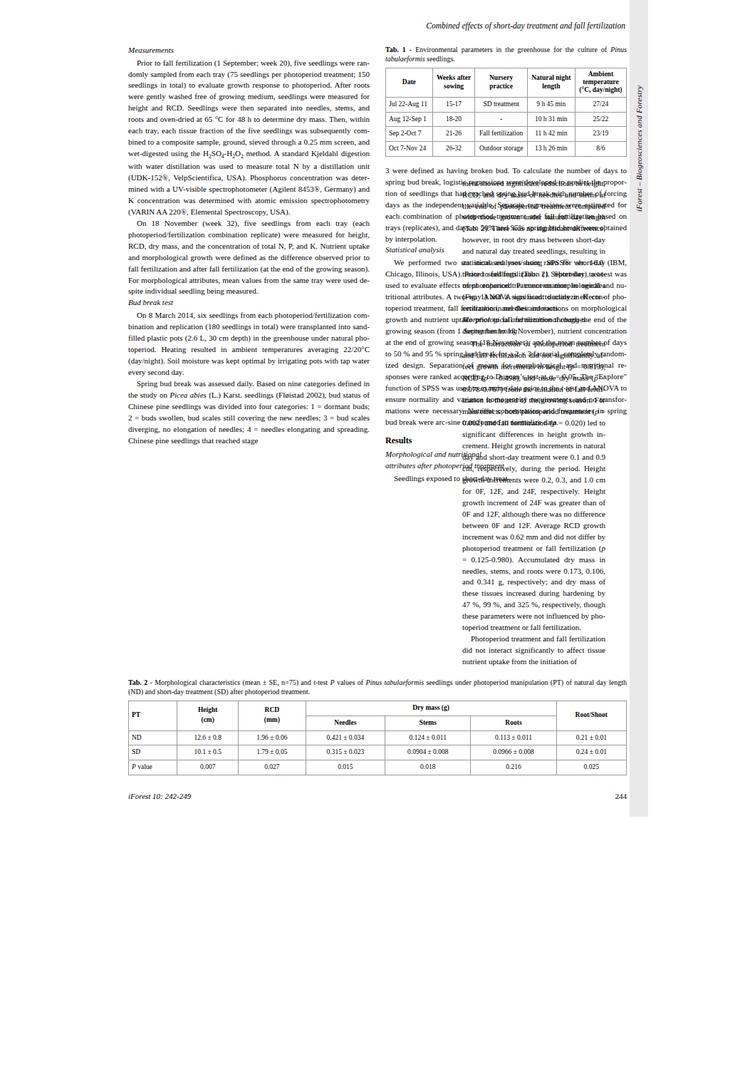iForest – Biogeosciences and Forestry
Combined effects of short-day treatment and fall fertilization
Measurements
Prior to fall fertilization (1 September; week 20), five seedlings were randomly sampled from each tray (75 seedlings per photoperiod treatment; 150 seedlings in total) to evaluate growth response to photoperiod. After roots were gently washed free of growing medium, seedlings were measured for height and RCD. Seedlings were then separated into needles, stems, and roots and oven-dried at 65 °C for 48 h to determine dry mass. Then, within each tray, each tissue fraction of the five seedlings was subsequently combined to a composite sample, ground, sieved through a 0.25 mm screen, and wet-digested using the H2SO4-H2O2 method. A standard Kjeldahl digestion with water distillation was used to measure total N by a distillation unit (UDK-152®, VelpScientifica, USA). Phosphorus concentration was determined with a UV-visible spectrophotometer (Agilent 8453®, Germany) and K concentration was determined with atomic emission spectrophotometry (VARIN AA 220®, Elemental Spectroscopy, USA).
On 18 November (week 32), five seedlings from each tray (each photoperiod/fertilization combination replicate) were measured for height, RCD, dry mass, and the concentration of total N, P, and K. Nutrient uptake and morphological growth were defined as the difference observed prior to fall fertilization and after fall fertilization (at the end of the growing season). For morphological attributes, mean values from the same tray were used despite individual seedling being measured.
Bud break test
On 8 March 2014, six seedlings from each photoperiod/fertilization combination and replication (180 seedlings in total) were transplanted into sand-filled plastic pots (2.6 L, 30 cm depth) in the greenhouse under natural photoperiod. Heating resulted in ambient temperatures averaging 22/20°C (day/night). Soil moisture was kept optimal by irrigating pots with tap water every second day.
Spring bud break was assessed daily. Based on nine categories defined in the study on Picea abies (L.) Karst. seedlings (Fløistad 2002), bud status of Chinese pine seedlings was divided into four categories: 1 = dormant buds; 2 = buds swollen, bud scales still covering the new needles; 3 = bud scales diverging, no elongation of needles; 4 = needles elongating and spreading. Chinese pine seedlings that reached stage
Tab. 1 - Environmental parameters in the greenhouse for the culture of Pinus tabulaeformis seedlings.
| Date | Weeks after sowing | Nursery practice | Natural night length | Ambient temperature (°C, day/night) |
| --- | --- | --- | --- | --- |
| Jul 22-Aug 11 | 15-17 | SD treatment | 9 h 45 min | 27/24 |
| Aug 12-Sep 1 | 18-20 | - | 10 h 31 min | 25/22 |
| Sep 2-Oct 7 | 21-26 | Fall fertilization | 11 h 42 min | 23/19 |
| Oct 7-Nov 24 | 26-32 | Outdoor storage | 13 h 26 min | 8/6 |
3 were defined as having broken bud. To calculate the number of days to spring bud break, logistic regressions were developed to predict the proportion of seedlings that had reached spring bud break with number of forcing days as the independent variable. Separate regressions were estimated for each combination of photoperiod treatment and fall fertilization based on trays (replicates), and days to 50% and 95% spring bud break were obtained by interpolation.
Statistical analysis
We performed two statistical analyses using SPSS® ver. 16.0 (IBM, Chicago, Illinois, USA). Prior to fall fertilization (1 September), a t-test was used to evaluate effects of photoperiod treatment on morphological and nutritional attributes. A two-way ANOVA was used to analyze effects of photoperiod treatment, fall fertilization, and their interactions on morphological growth and nutrient uptake prior to fall fertilization through the end of the growing season (from 1 September to 18 November), nutrient concentration at the end of growing season (18 November), and the mean number of days to 50 % and 95 % spring bud break for a 2 × 3 factorial, completely randomized design. Separation of means for morphological and nutritional responses were ranked according to Duncan’s test at α = 0.05. The “Explore” function of SPSS was used to examine data prior to the t-test and ANOVA to ensure normality and variance homogeneity requirements and no transformations were necessary. Nutrient concentration and frequencies in spring bud break were arc-sine transformed to normalize data.
Results
Morphological and nutritional
attributes after photoperiod treatment
Seedlings exposed to short-day treat-
ment showed significant reductions in height, RCD, and dry mass of needles and stems at the end of photoperiod treatment compared with those grown under natural day length (Tab. 2). There was no significant difference, however, in root dry mass between short-day and natural day treated seedlings, resulting in an increased root/shoot ratio for short-day treated seedlings (Tab. 2). Short-day treatment enhanced P concentration in needles (Fig. 1) and a significant decline in K concentration in needles and roots.
Morphological and nutritional changes
during hardening
The interaction of photoperiod treatment and fall fertilization did not significantly affect growth increments in height (p = 0.813), RCD (p = 0.498), and tissue dry mass (p = 0.078-0.767) from the initiation of fall fertilization to the end of the growing season. For main effects, both photoperiod treatment (p = 0.002) and fall fertilization (p = 0.020) led to significant differences in height growth increment. Height growth increments in natural day and short-day treatment were 0.1 and 0.9 cm, respectively, during the period. Height growth increments were 0.2, 0.3, and 1.0 cm for 0F, 12F, and 24F, respectively. Height growth increment of 24F was greater than of 0F and 12F, although there was no difference between 0F and 12F. Average RCD growth increment was 0.62 mm and did not differ by photoperiod treatment or fall fertilization (p = 0.125-0.980). Accumulated dry mass in needles, stems, and roots were 0.173, 0.106, and 0.341 g, respectively; and dry mass of these tissues increased during hardening by 47 %, 99 %, and 325 %, respectively, though these parameters were not influenced by photoperiod treatment or fall fertilization.
Photoperiod treatment and fall fertilization did not interact significantly to affect tissue nutrient uptake from the initiation of
Tab. 2 - Morphological characteristics (mean ± SE, n=75) and t-test P values of Pinus tabulaeformis seedlings under photoperiod manipulation (PT) of natural day length (ND) and short-day treatment (SD) after photoperiod treatment.
| PT | Height (cm) | RCD (mm) | Dry mass (g) | Root/Shoot |
| --- | --- | --- | --- | --- |
| Needles | Stems | Roots |
| ND | 12.6 ± 0.8 | 1.96 ± 0.06 | 0.421 ± 0.034 | 0.124 ± 0.011 | 0.113 ± 0.011 | 0.21 ± 0.01 |
| SD | 10.1 ± 0.5 | 1.79 ± 0.05 | 0.315 ± 0.023 | 0.0904 ± 0.008 | 0.0966 ± 0.008 | 0.24 ± 0.01 |
| P value | 0.007 | 0.027 | 0.015 | 0.018 | 0.216 | 0.025 |
iForest 10: 242-249
244